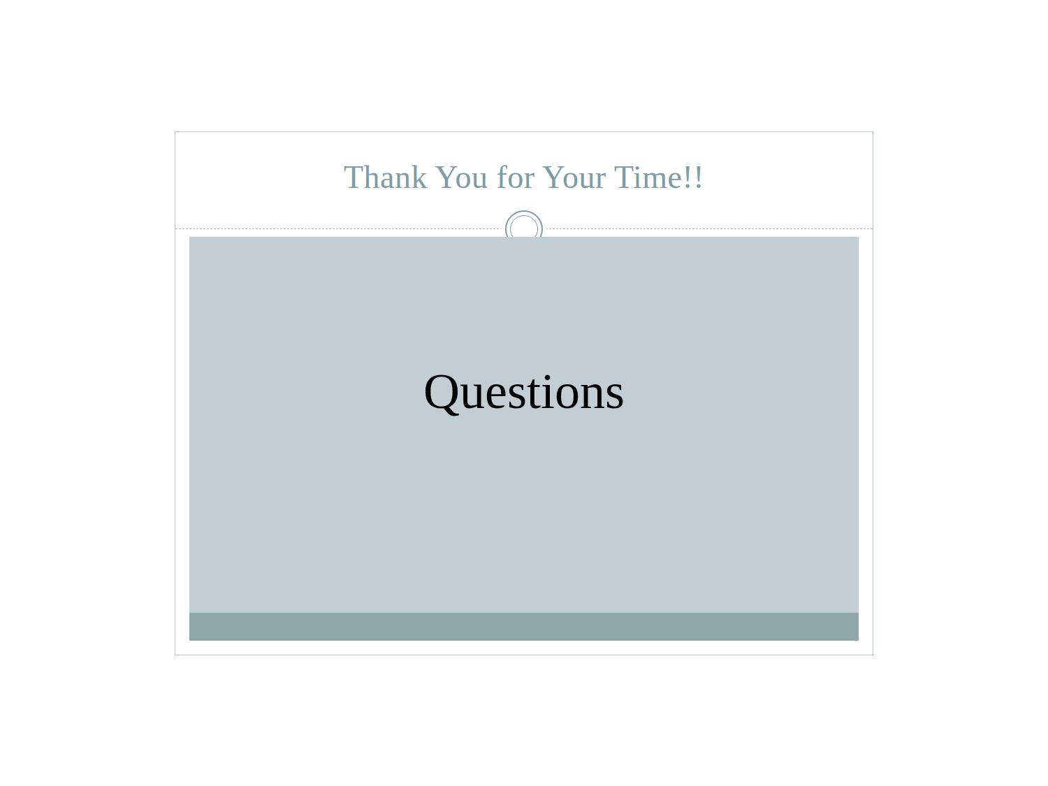Thank You for Your Time!!
Questions